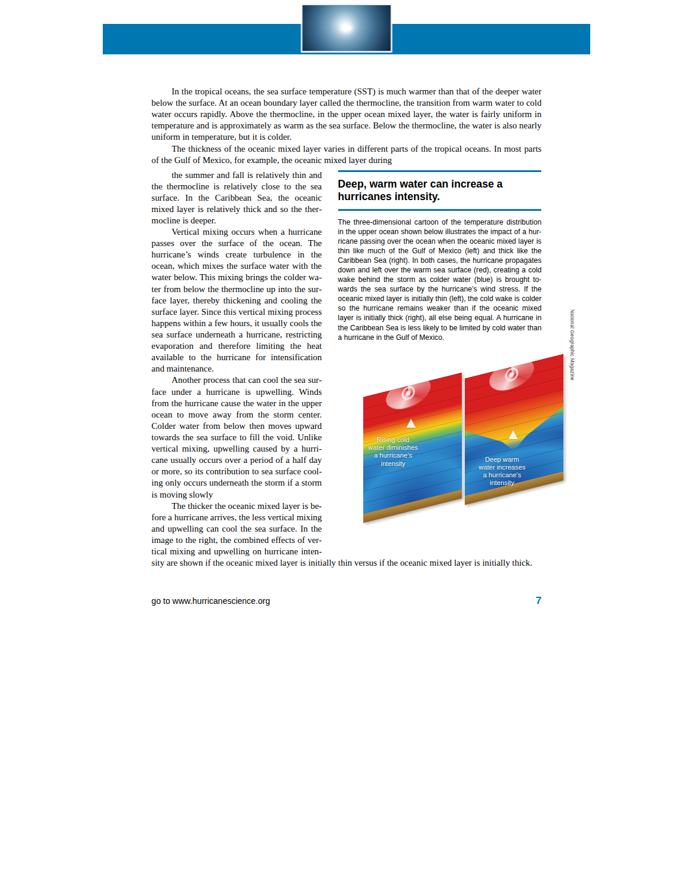In the tropical oceans, the sea surface temperature (SST) is much warmer than that of the deeper water below the surface. At an ocean boundary layer called the thermocline, the transition from warm water to cold water occurs rapidly. Above the thermocline, in the upper ocean mixed layer, the water is fairly uniform in temperature and is approximately as warm as the sea surface. Below the thermocline, the water is also nearly uniform in temperature, but it is colder.
The thickness of the oceanic mixed layer varies in different parts of the tropical oceans. In most parts of the Gulf of Mexico, for example, the oceanic mixed layer during
Deep, warm water can increase a hurricanes intensity.
The three-dimensional cartoon of the temperature distribution in the upper ocean shown below illustrates the impact of a hurricane passing over the ocean when the oceanic mixed layer is thin like much of the Gulf of Mexico (left) and thick like the Caribbean Sea (right). In both cases, the hurricane propagates down and left over the warm sea surface (red), creating a cold wake behind the storm as colder water (blue) is brought towards the sea surface by the hurricane’s wind stress. If the oceanic mixed layer is initially thin (left), the cold wake is colder so the hurricane remains weaker than if the oceanic mixed layer is initially thick (right), all else being equal. A hurricane in the Caribbean Sea is less likely to be limited by cold water than a hurricane in the Gulf of Mexico.
Rising cold
water diminishes
a hurricane’s
intensity
Deep warm
water increases
a hurricane’s
intensity
National Geographic Magazine
the summer and fall is relatively thin and the thermocline is relatively close to the sea surface. In the Caribbean Sea, the oceanic mixed layer is relatively thick and so the thermocline is deeper.
Vertical mixing occurs when a hurricane passes over the surface of the ocean. The hurricane’s winds create turbulence in the ocean, which mixes the surface water with the water below. This mixing brings the colder water from below the thermocline up into the surface layer, thereby thickening and cooling the surface layer. Since this vertical mixing process happens within a few hours, it usually cools the sea surface underneath a hurricane, restricting evaporation and therefore limiting the heat available to the hurricane for intensification and maintenance.
Another process that can cool the sea surface under a hurricane is upwelling. Winds from the hurricane cause the water in the upper ocean to move away from the storm center. Colder water from below then moves upward towards the sea surface to fill the void. Unlike vertical mixing, upwelling caused by a hurricane usually occurs over a period of a half day or more, so its contribution to sea surface cooling only occurs underneath the storm if a storm is moving slowly
The thicker the oceanic mixed layer is before a hurricane arrives, the less vertical mixing and upwelling can cool the sea surface. In the image to the right, the combined effects of vertical mixing and upwelling on hurricane intensity are shown if the oceanic mixed layer is initially thin versus if the oceanic mixed layer is initially thick.
go to www.hurricanescience.org
7